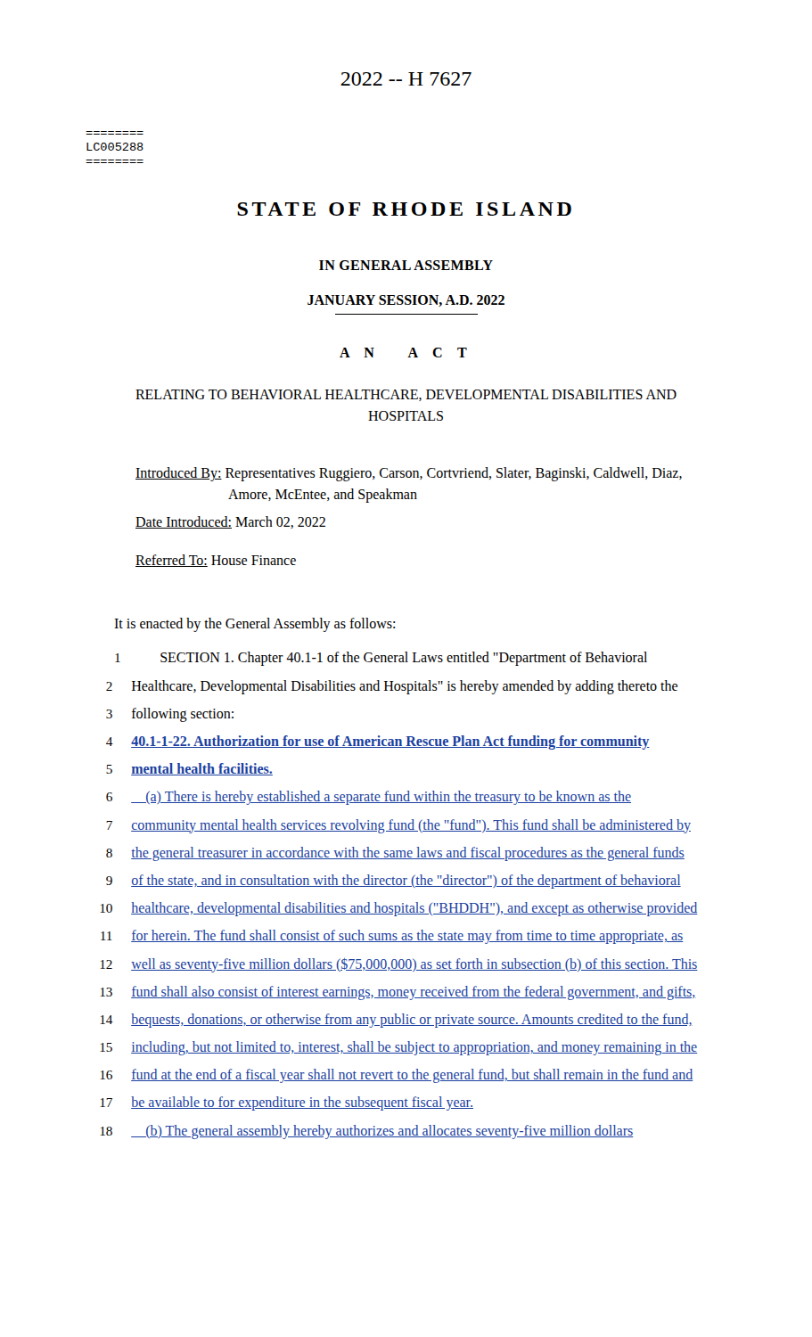2022 -- H 7627
========
LC005288
========
STATE OF RHODE ISLAND
IN GENERAL ASSEMBLY
JANUARY SESSION, A.D. 2022
A N A C T
RELATING TO BEHAVIORAL HEALTHCARE, DEVELOPMENTAL DISABILITIES AND
HOSPITALS
Introduced By: Representatives Ruggiero, Carson, Cortvriend, Slater, Baginski, Caldwell, Diaz, Amore, McEntee, and Speakman
Date Introduced: March 02, 2022
Referred To: House Finance
It is enacted by the General Assembly as follows:
SECTION 1. Chapter 40.1-1 of the General Laws entitled "Department of Behavioral
Healthcare, Developmental Disabilities and Hospitals" is hereby amended by adding thereto the
following section:
40.1-1-22. Authorization for use of American Rescue Plan Act funding for community
mental health facilities.
(a) There is hereby established a separate fund within the treasury to be known as the
community mental health services revolving fund (the "fund"). This fund shall be administered by
the general treasurer in accordance with the same laws and fiscal procedures as the general funds
of the state, and in consultation with the director (the "director") of the department of behavioral
healthcare, developmental disabilities and hospitals ("BHDDH"), and except as otherwise provided
for herein. The fund shall consist of such sums as the state may from time to time appropriate, as
well as seventy-five million dollars ($75,000,000) as set forth in subsection (b) of this section. This
fund shall also consist of interest earnings, money received from the federal government, and gifts,
bequests, donations, or otherwise from any public or private source. Amounts credited to the fund,
including, but not limited to, interest, shall be subject to appropriation, and money remaining in the
fund at the end of a fiscal year shall not revert to the general fund, but shall remain in the fund and
be available to for expenditure in the subsequent fiscal year.
(b) The general assembly hereby authorizes and allocates seventy-five million dollars